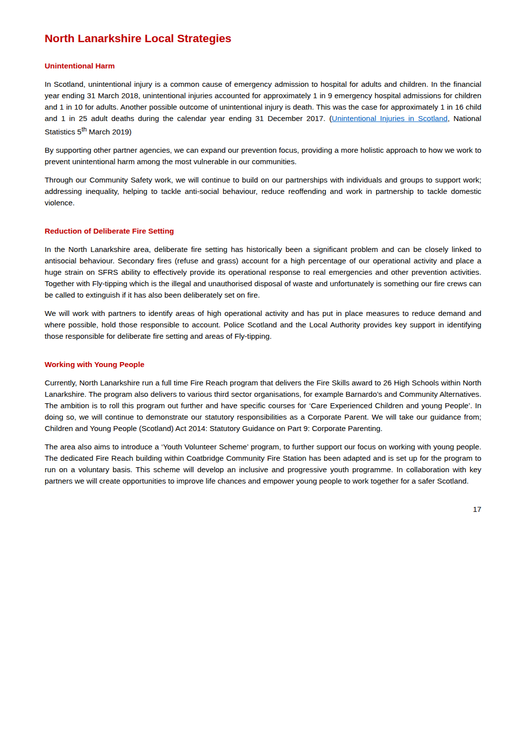North Lanarkshire Local Strategies
Unintentional Harm
In Scotland, unintentional injury is a common cause of emergency admission to hospital for adults and children. In the financial year ending 31 March 2018, unintentional injuries accounted for approximately 1 in 9 emergency hospital admissions for children and 1 in 10 for adults. Another possible outcome of unintentional injury is death. This was the case for approximately 1 in 16 child and 1 in 25 adult deaths during the calendar year ending 31 December 2017. (Unintentional Injuries in Scotland, National Statistics 5th March 2019)
By supporting other partner agencies, we can expand our prevention focus, providing a more holistic approach to how we work to prevent unintentional harm among the most vulnerable in our communities.
Through our Community Safety work, we will continue to build on our partnerships with individuals and groups to support work; addressing inequality, helping to tackle anti-social behaviour, reduce reoffending and work in partnership to tackle domestic violence.
Reduction of Deliberate Fire Setting
In the North Lanarkshire area, deliberate fire setting has historically been a significant problem and can be closely linked to antisocial behaviour. Secondary fires (refuse and grass) account for a high percentage of our operational activity and place a huge strain on SFRS ability to effectively provide its operational response to real emergencies and other prevention activities. Together with Fly-tipping which is the illegal and unauthorised disposal of waste and unfortunately is something our fire crews can be called to extinguish if it has also been deliberately set on fire.
We will work with partners to identify areas of high operational activity and has put in place measures to reduce demand and where possible, hold those responsible to account. Police Scotland and the Local Authority provides key support in identifying those responsible for deliberate fire setting and areas of Fly-tipping.
Working with Young People
Currently, North Lanarkshire run a full time Fire Reach program that delivers the Fire Skills award to 26 High Schools within North Lanarkshire. The program also delivers to various third sector organisations, for example Barnardo’s and Community Alternatives. The ambition is to roll this program out further and have specific courses for ‘Care Experienced Children and young People’. In doing so, we will continue to demonstrate our statutory responsibilities as a Corporate Parent. We will take our guidance from; Children and Young People (Scotland) Act 2014: Statutory Guidance on Part 9: Corporate Parenting.
The area also aims to introduce a ‘Youth Volunteer Scheme’ program, to further support our focus on working with young people. The dedicated Fire Reach building within Coatbridge Community Fire Station has been adapted and is set up for the program to run on a voluntary basis. This scheme will develop an inclusive and progressive youth programme. In collaboration with key partners we will create opportunities to improve life chances and empower young people to work together for a safer Scotland.
17